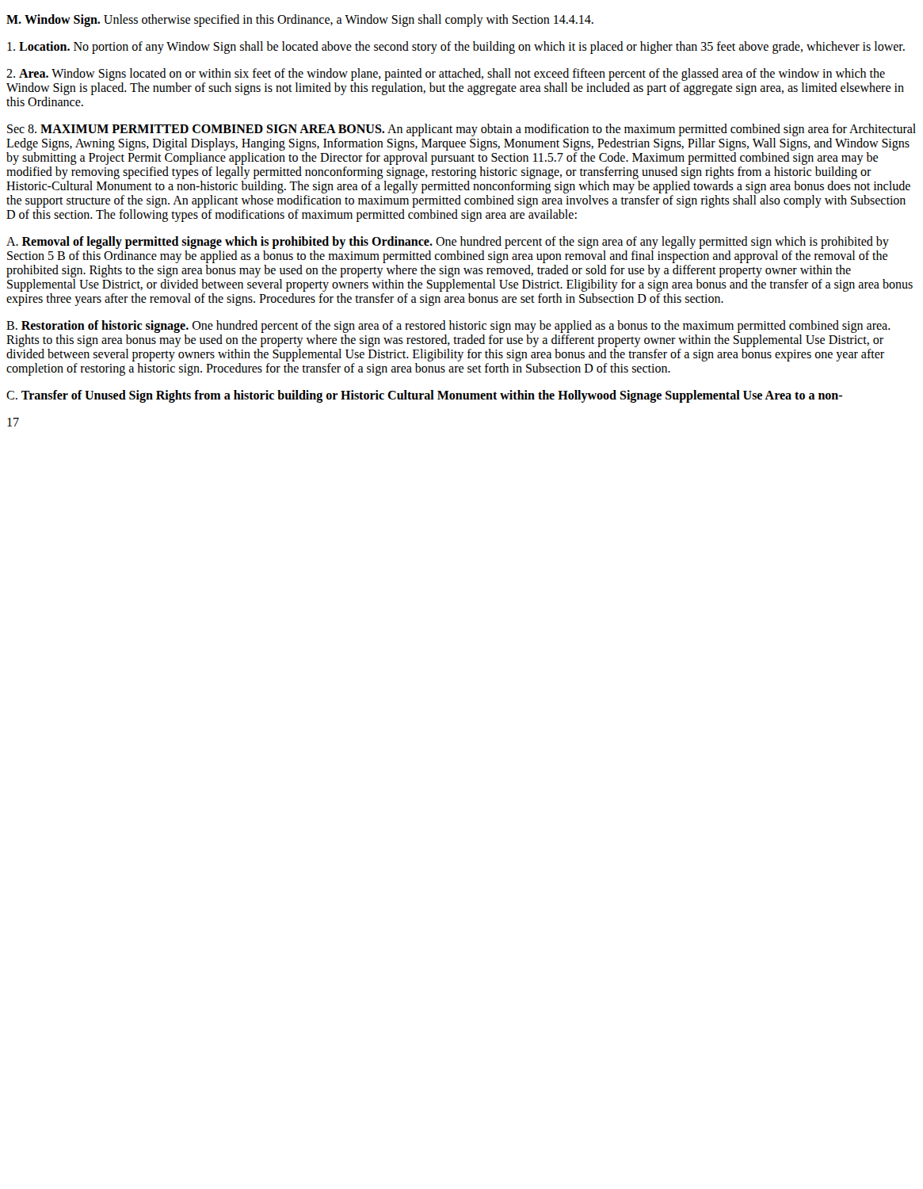M. Window Sign. Unless otherwise specified in this Ordinance, a Window Sign shall comply with Section 14.4.14.
1. Location. No portion of any Window Sign shall be located above the second story of the building on which it is placed or higher than 35 feet above grade, whichever is lower.
2. Area. Window Signs located on or within six feet of the window plane, painted or attached, shall not exceed fifteen percent of the glassed area of the window in which the Window Sign is placed. The number of such signs is not limited by this regulation, but the aggregate area shall be included as part of aggregate sign area, as limited elsewhere in this Ordinance.
Sec 8. MAXIMUM PERMITTED COMBINED SIGN AREA BONUS. An applicant may obtain a modification to the maximum permitted combined sign area for Architectural Ledge Signs, Awning Signs, Digital Displays, Hanging Signs, Information Signs, Marquee Signs, Monument Signs, Pedestrian Signs, Pillar Signs, Wall Signs, and Window Signs by submitting a Project Permit Compliance application to the Director for approval pursuant to Section 11.5.7 of the Code. Maximum permitted combined sign area may be modified by removing specified types of legally permitted nonconforming signage, restoring historic signage, or transferring unused sign rights from a historic building or Historic-Cultural Monument to a non-historic building. The sign area of a legally permitted nonconforming sign which may be applied towards a sign area bonus does not include the support structure of the sign. An applicant whose modification to maximum permitted combined sign area involves a transfer of sign rights shall also comply with Subsection D of this section. The following types of modifications of maximum permitted combined sign area are available:
A. Removal of legally permitted signage which is prohibited by this Ordinance. One hundred percent of the sign area of any legally permitted sign which is prohibited by Section 5 B of this Ordinance may be applied as a bonus to the maximum permitted combined sign area upon removal and final inspection and approval of the removal of the prohibited sign. Rights to the sign area bonus may be used on the property where the sign was removed, traded or sold for use by a different property owner within the Supplemental Use District, or divided between several property owners within the Supplemental Use District. Eligibility for a sign area bonus and the transfer of a sign area bonus expires three years after the removal of the signs. Procedures for the transfer of a sign area bonus are set forth in Subsection D of this section.
B. Restoration of historic signage. One hundred percent of the sign area of a restored historic sign may be applied as a bonus to the maximum permitted combined sign area. Rights to this sign area bonus may be used on the property where the sign was restored, traded for use by a different property owner within the Supplemental Use District, or divided between several property owners within the Supplemental Use District. Eligibility for this sign area bonus and the transfer of a sign area bonus expires one year after completion of restoring a historic sign. Procedures for the transfer of a sign area bonus are set forth in Subsection D of this section.
C. Transfer of Unused Sign Rights from a historic building or Historic Cultural Monument within the Hollywood Signage Supplemental Use Area to a non-
17